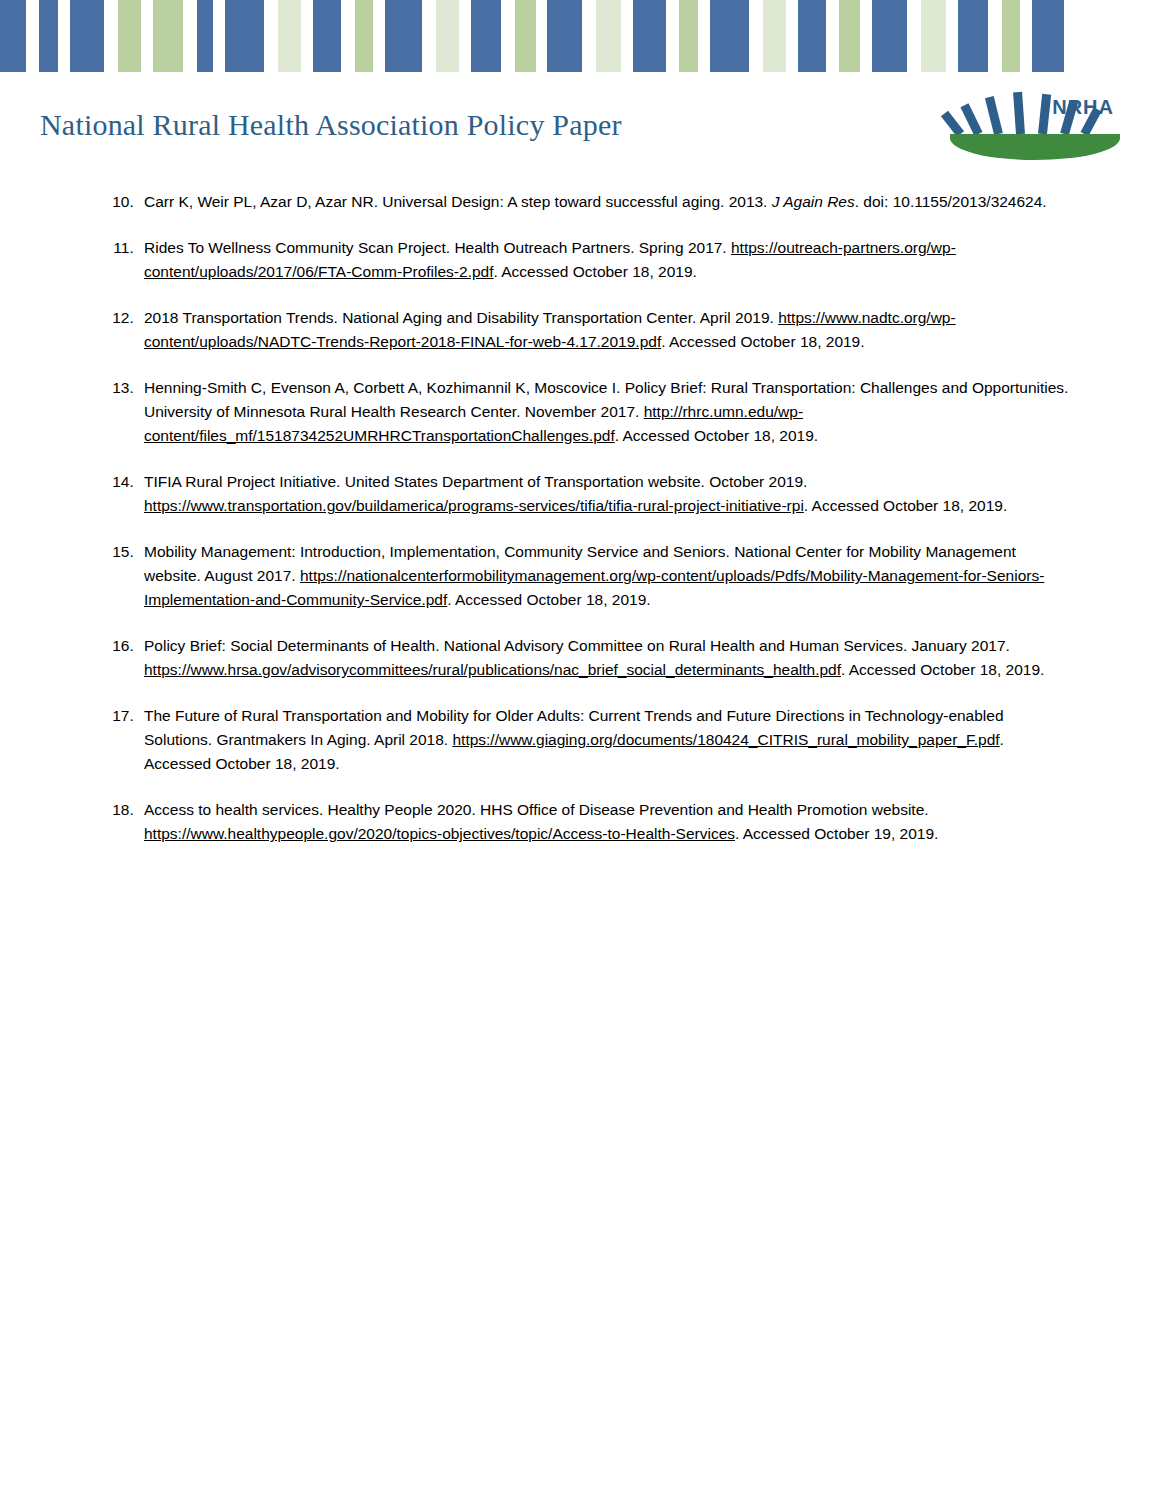National Rural Health Association Policy Paper
NRHA
Carr K, Weir PL, Azar D, Azar NR. Universal Design: A step toward successful aging. 2013. J Again Res. doi: 10.1155/2013/324624.
Rides To Wellness Community Scan Project. Health Outreach Partners. Spring 2017. https://outreach-partners.org/wp-content/uploads/2017/06/FTA-Comm-Profiles-2.pdf. Accessed October 18, 2019.
2018 Transportation Trends. National Aging and Disability Transportation Center. April 2019. https://www.nadtc.org/wp-content/uploads/NADTC-Trends-Report-2018-FINAL-for-web-4.17.2019.pdf. Accessed October 18, 2019.
Henning-Smith C, Evenson A, Corbett A, Kozhimannil K, Moscovice I. Policy Brief: Rural Transportation: Challenges and Opportunities. University of Minnesota Rural Health Research Center. November 2017. http://rhrc.umn.edu/wp-content/files_mf/1518734252UMRHRCTransportationChallenges.pdf. Accessed October 18, 2019.
TIFIA Rural Project Initiative. United States Department of Transportation website. October 2019. https://www.transportation.gov/buildamerica/programs-services/tifia/tifia-rural-project-initiative-rpi. Accessed October 18, 2019.
Mobility Management: Introduction, Implementation, Community Service and Seniors. National Center for Mobility Management website. August 2017. https://nationalcenterformobilitymanagement.org/wp-content/uploads/Pdfs/Mobility-Management-for-Seniors-Implementation-and-Community-Service.pdf. Accessed October 18, 2019.
Policy Brief: Social Determinants of Health. National Advisory Committee on Rural Health and Human Services. January 2017. https://www.hrsa.gov/advisorycommittees/rural/publications/nac_brief_social_determinants_health.pdf. Accessed October 18, 2019.
The Future of Rural Transportation and Mobility for Older Adults: Current Trends and Future Directions in Technology-enabled Solutions. Grantmakers In Aging. April 2018. https://www.giaging.org/documents/180424_CITRIS_rural_mobility_paper_F.pdf. Accessed October 18, 2019.
Access to health services. Healthy People 2020. HHS Office of Disease Prevention and Health Promotion website. https://www.healthypeople.gov/2020/topics-objectives/topic/Access-to-Health-Services. Accessed October 19, 2019.